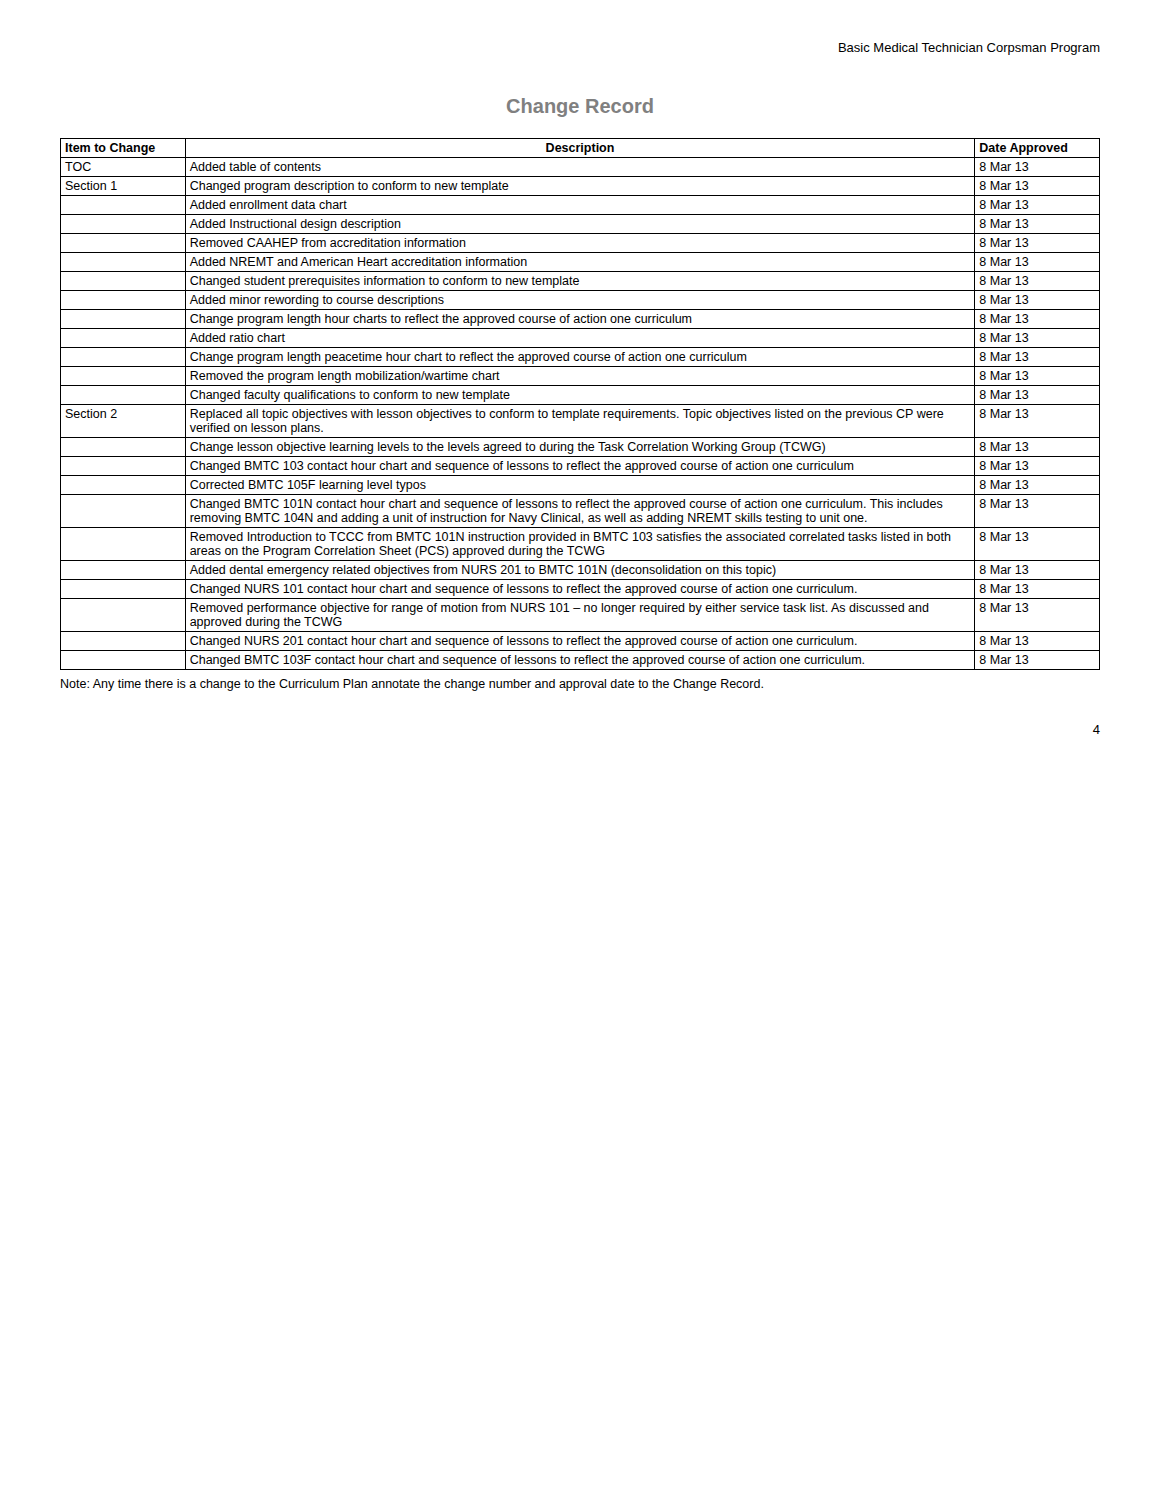Basic Medical Technician Corpsman Program
Change Record
| Item to Change | Description | Date Approved |
| --- | --- | --- |
| TOC | Added table of contents | 8 Mar 13 |
| Section 1 | Changed program description to conform to new template | 8 Mar 13 |
| | Added enrollment data chart | 8 Mar 13 |
| | Added Instructional design description | 8 Mar 13 |
| | Removed CAAHEP from accreditation information | 8 Mar 13 |
| | Added NREMT and American Heart accreditation information | 8 Mar 13 |
| | Changed student prerequisites information to conform to new template | 8 Mar 13 |
| | Added minor rewording to course descriptions | 8 Mar 13 |
| | Change program length hour charts to reflect the approved course of action one curriculum | 8 Mar 13 |
| | Added ratio chart | 8 Mar 13 |
| | Change program length peacetime hour chart to reflect the approved course of action one curriculum | 8 Mar 13 |
| | Removed the program length mobilization/wartime chart | 8 Mar 13 |
| | Changed faculty qualifications to conform to new template | 8 Mar 13 |
| Section 2 | Replaced all topic objectives with lesson objectives to conform to template requirements. Topic objectives listed on the previous CP were verified on lesson plans. | 8 Mar 13 |
| | Change lesson objective learning levels to the levels agreed to during the Task Correlation Working Group (TCWG) | 8 Mar 13 |
| | Changed BMTC 103 contact hour chart and sequence of lessons to reflect the approved course of action one curriculum | 8 Mar 13 |
| | Corrected BMTC 105F learning level typos | 8 Mar 13 |
| | Changed BMTC 101N contact hour chart and sequence of lessons to reflect the approved course of action one curriculum. This includes removing BMTC 104N and adding a unit of instruction for Navy Clinical, as well as adding NREMT skills testing to unit one. | 8 Mar 13 |
| | Removed Introduction to TCCC from BMTC 101N instruction provided in BMTC 103 satisfies the associated correlated tasks listed in both areas on the Program Correlation Sheet (PCS) approved during the TCWG | 8 Mar 13 |
| | Added dental emergency related objectives from NURS 201 to BMTC 101N (deconsolidation on this topic) | 8 Mar 13 |
| | Changed NURS 101 contact hour chart and sequence of lessons to reflect the approved course of action one curriculum. | 8 Mar 13 |
| | Removed performance objective for range of motion from NURS 101 – no longer required by either service task list. As discussed and approved during the TCWG | 8 Mar 13 |
| | Changed NURS 201 contact hour chart and sequence of lessons to reflect the approved course of action one curriculum. | 8 Mar 13 |
| | Changed BMTC 103F contact hour chart and sequence of lessons to reflect the approved course of action one curriculum. | 8 Mar 13 |
Note: Any time there is a change to the Curriculum Plan annotate the change number and approval date to the Change Record.
4